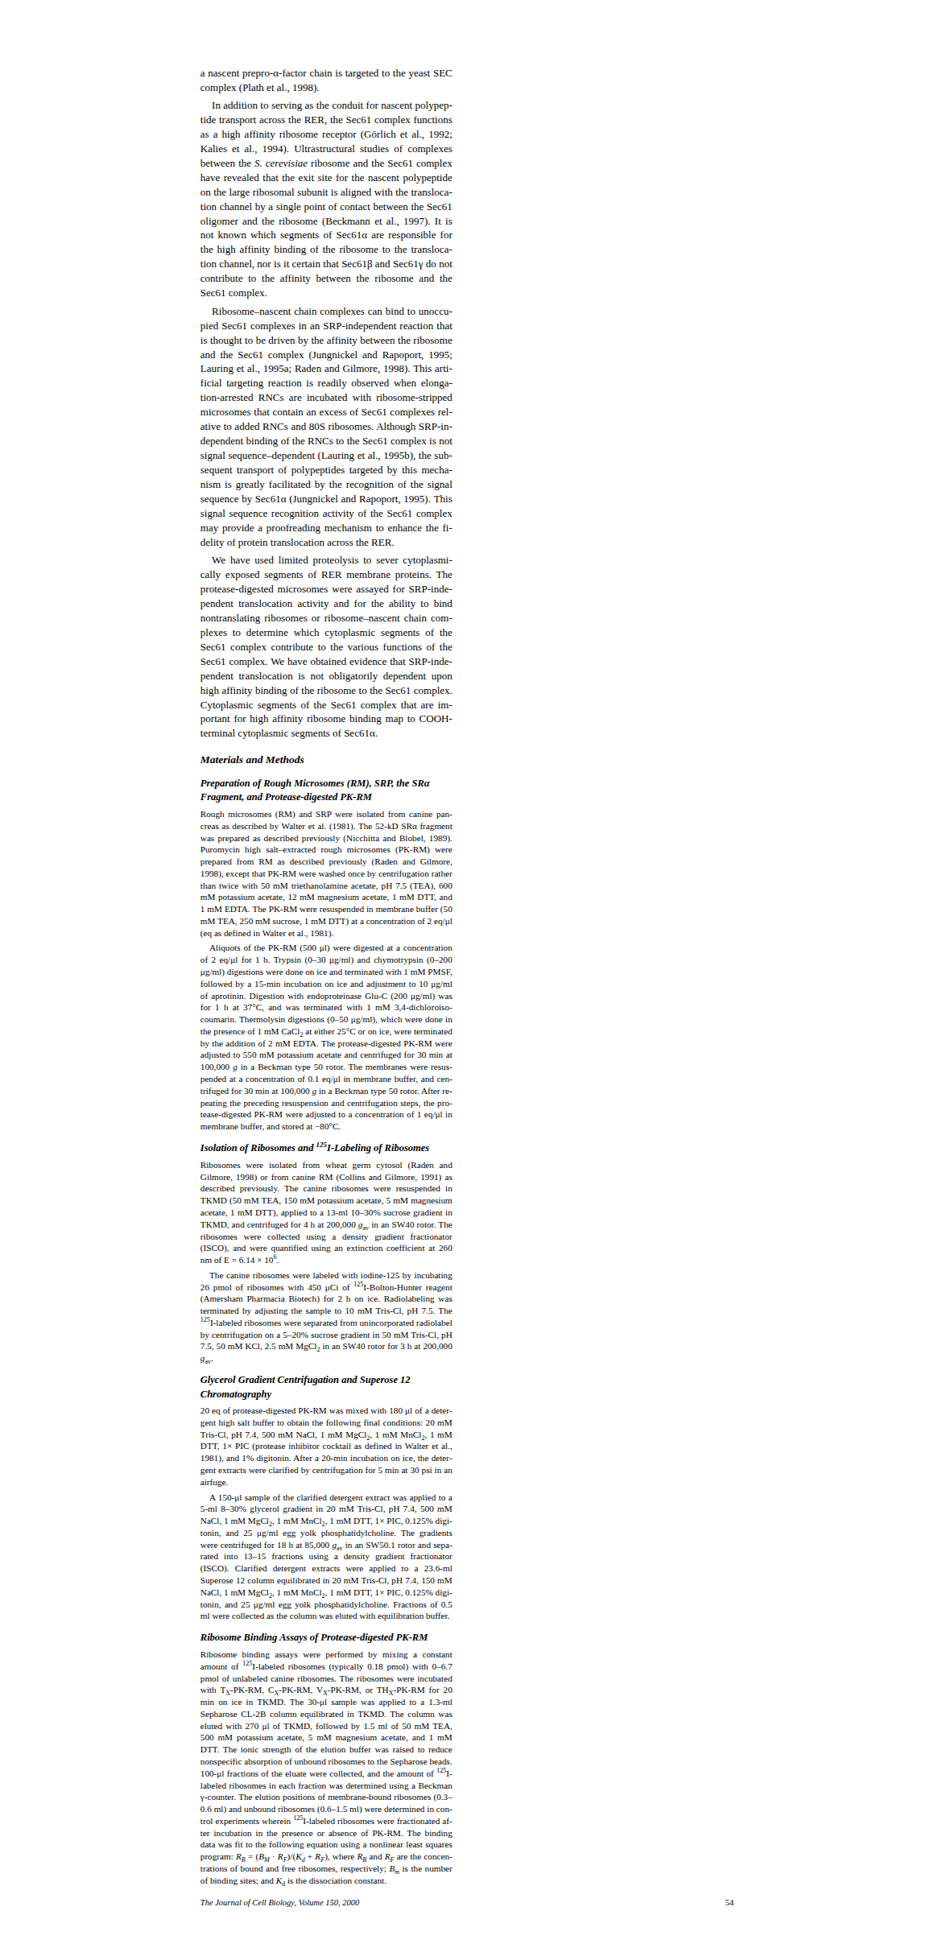a nascent prepro-α-factor chain is targeted to the yeast SEC complex (Plath et al., 1998).
In addition to serving as the conduit for nascent polypeptide transport across the RER, the Sec61 complex functions as a high affinity ribosome receptor (Görlich et al., 1992; Kalies et al., 1994). Ultrastructural studies of complexes between the S. cerevisiae ribosome and the Sec61 complex have revealed that the exit site for the nascent polypeptide on the large ribosomal subunit is aligned with the translocation channel by a single point of contact between the Sec61 oligomer and the ribosome (Beckmann et al., 1997). It is not known which segments of Sec61α are responsible for the high affinity binding of the ribosome to the translocation channel, nor is it certain that Sec61β and Sec61γ do not contribute to the affinity between the ribosome and the Sec61 complex.
Ribosome–nascent chain complexes can bind to unoccupied Sec61 complexes in an SRP-independent reaction that is thought to be driven by the affinity between the ribosome and the Sec61 complex (Jungnickel and Rapoport, 1995; Lauring et al., 1995a; Raden and Gilmore, 1998). This artificial targeting reaction is readily observed when elongation-arrested RNCs are incubated with ribosome-stripped microsomes that contain an excess of Sec61 complexes relative to added RNCs and 80S ribosomes. Although SRP-independent binding of the RNCs to the Sec61 complex is not signal sequence–dependent (Lauring et al., 1995b), the subsequent transport of polypeptides targeted by this mechanism is greatly facilitated by the recognition of the signal sequence by Sec61α (Jungnickel and Rapoport, 1995). This signal sequence recognition activity of the Sec61 complex may provide a proofreading mechanism to enhance the fidelity of protein translocation across the RER.
We have used limited proteolysis to sever cytoplasmically exposed segments of RER membrane proteins. The protease-digested microsomes were assayed for SRP-independent translocation activity and for the ability to bind nontranslating ribosomes or ribosome–nascent chain complexes to determine which cytoplasmic segments of the Sec61 complex contribute to the various functions of the Sec61 complex. We have obtained evidence that SRP-independent translocation is not obligatorily dependent upon high affinity binding of the ribosome to the Sec61 complex. Cytoplasmic segments of the Sec61 complex that are important for high affinity ribosome binding map to COOH-terminal cytoplasmic segments of Sec61α.
Materials and Methods
Preparation of Rough Microsomes (RM), SRP, the SRα Fragment, and Protease-digested PK-RM
Rough microsomes (RM) and SRP were isolated from canine pancreas as described by Walter et al. (1981). The 52-kD SRα fragment was prepared as described previously (Nicchitta and Blobel, 1989). Puromycin high salt–extracted rough microsomes (PK-RM) were prepared from RM as described previously (Raden and Gilmore, 1998), except that PK-RM were washed once by centrifugation rather than twice with 50 mM triethanolamine acetate, pH 7.5 (TEA), 600 mM potassium acetate, 12 mM magnesium acetate, 1 mM DTT, and 1 mM EDTA. The PK-RM were resuspended in membrane buffer (50 mM TEA, 250 mM sucrose, 1 mM DTT) at a concentration of 2 eq/μl (eq as defined in Walter et al., 1981).
Aliquots of the PK-RM (500 μl) were digested at a concentration of 2 eq/μl for 1 h. Trypsin (0–30 μg/ml) and chymotrypsin (0–200 μg/ml) digestions were done on ice and terminated with 1 mM PMSF, followed by a 15-min incubation on ice and adjustment to 10 μg/ml of aprotinin. Digestion with endoproteinase Glu-C (200 μg/ml) was for 1 h at 37°C, and was terminated with 1 mM 3,4-dichloroisocoumarin. Thermolysin digestions (0–50 μg/ml), which were done in the presence of 1 mM CaCl2 at either 25°C or on ice, were terminated by the addition of 2 mM EDTA. The protease-digested PK-RM were adjusted to 550 mM potassium acetate and centrifuged for 30 min at 100,000 g in a Beckman type 50 rotor. The membranes were resuspended at a concentration of 0.1 eq/μl in membrane buffer, and centrifuged for 30 min at 100,000 g in a Beckman type 50 rotor. After repeating the preceding resuspension and centrifugation steps, the protease-digested PK-RM were adjusted to a concentration of 1 eq/μl in membrane buffer, and stored at −80°C.
Isolation of Ribosomes and 125I-Labeling of Ribosomes
Ribosomes were isolated from wheat germ cytosol (Raden and Gilmore, 1998) or from canine RM (Collins and Gilmore, 1991) as described previously. The canine ribosomes were resuspended in TKMD (50 mM TEA, 150 mM potassium acetate, 5 mM magnesium acetate, 1 mM DTT), applied to a 13-ml 10–30% sucrose gradient in TKMD, and centrifuged for 4 h at 200,000 gav in an SW40 rotor. The ribosomes were collected using a density gradient fractionator (ISCO), and were quantified using an extinction coefficient at 260 nm of E = 6.14 × 106.
The canine ribosomes were labeled with iodine-125 by incubating 26 pmol of ribosomes with 450 μCi of 125I-Bolton-Hunter reagent (Amersham Pharmacia Biotech) for 2 h on ice. Radiolabeling was terminated by adjusting the sample to 10 mM Tris-Cl, pH 7.5. The 125I-labeled ribosomes were separated from unincorporated radiolabel by centrifugation on a 5–20% sucrose gradient in 50 mM Tris-Cl, pH 7.5, 50 mM KCl, 2.5 mM MgCl2 in an SW40 rotor for 3 h at 200,000 gav.
Glycerol Gradient Centrifugation and Superose 12 Chromatography
20 eq of protease-digested PK-RM was mixed with 180 μl of a detergent high salt buffer to obtain the following final conditions: 20 mM Tris-Cl, pH 7.4, 500 mM NaCl, 1 mM MgCl2, 1 mM MnCl2, 1 mM DTT, 1× PIC (protease inhibitor cocktail as defined in Walter et al., 1981), and 1% digitonin. After a 20-min incubation on ice, the detergent extracts were clarified by centrifugation for 5 min at 30 psi in an airfuge.
A 150-μl sample of the clarified detergent extract was applied to a 5-ml 8–30% glycerol gradient in 20 mM Tris-Cl, pH 7.4, 500 mM NaCl, 1 mM MgCl2, 1 mM MnCl2, 1 mM DTT, 1× PIC, 0.125% digitonin, and 25 μg/ml egg yolk phosphatidylcholine. The gradients were centrifuged for 18 h at 85,000 gav in an SW50.1 rotor and separated into 13–15 fractions using a density gradient fractionator (ISCO). Clarified detergent extracts were applied to a 23.6-ml Superose 12 column equilibrated in 20 mM Tris-Cl, pH 7.4, 150 mM NaCl, 1 mM MgCl2, 1 mM MnCl2, 1 mM DTT, 1× PIC, 0.125% digitonin, and 25 μg/ml egg yolk phosphatidylcholine. Fractions of 0.5 ml were collected as the column was eluted with equilibration buffer.
Ribosome Binding Assays of Protease-digested PK-RM
Ribosome binding assays were performed by mixing a constant amount of 125I-labeled ribosomes (typically 0.18 pmol) with 0–6.7 pmol of unlabeled canine ribosomes. The ribosomes were incubated with TX-PK-RM, CX-PK-RM, VX-PK-RM, or THX-PK-RM for 20 min on ice in TKMD. The 30-μl sample was applied to a 1.3-ml Sepharose CL-2B column equilibrated in TKMD. The column was eluted with 270 μl of TKMD, followed by 1.5 ml of 50 mM TEA, 500 mM potassium acetate, 5 mM magnesium acetate, and 1 mM DTT. The ionic strength of the elution buffer was raised to reduce nonspecific absorption of unbound ribosomes to the Sepharose beads. 100-μl fractions of the eluate were collected, and the amount of 125I-labeled ribosomes in each fraction was determined using a Beckman γ-counter. The elution positions of membrane-bound ribosomes (0.3–0.6 ml) and unbound ribosomes (0.6–1.5 ml) were determined in control experiments wherein 125I-labeled ribosomes were fractionated after incubation in the presence or absence of PK-RM. The binding data was fit to the following equation using a nonlinear least squares program: RB = (BM · RF)/(Kd + RF), where RB and RF are the concentrations of bound and free ribosomes, respectively; Bm is the number of binding sites; and Kd is the dissociation constant.
The Journal of Cell Biology, Volume 150, 2000 54